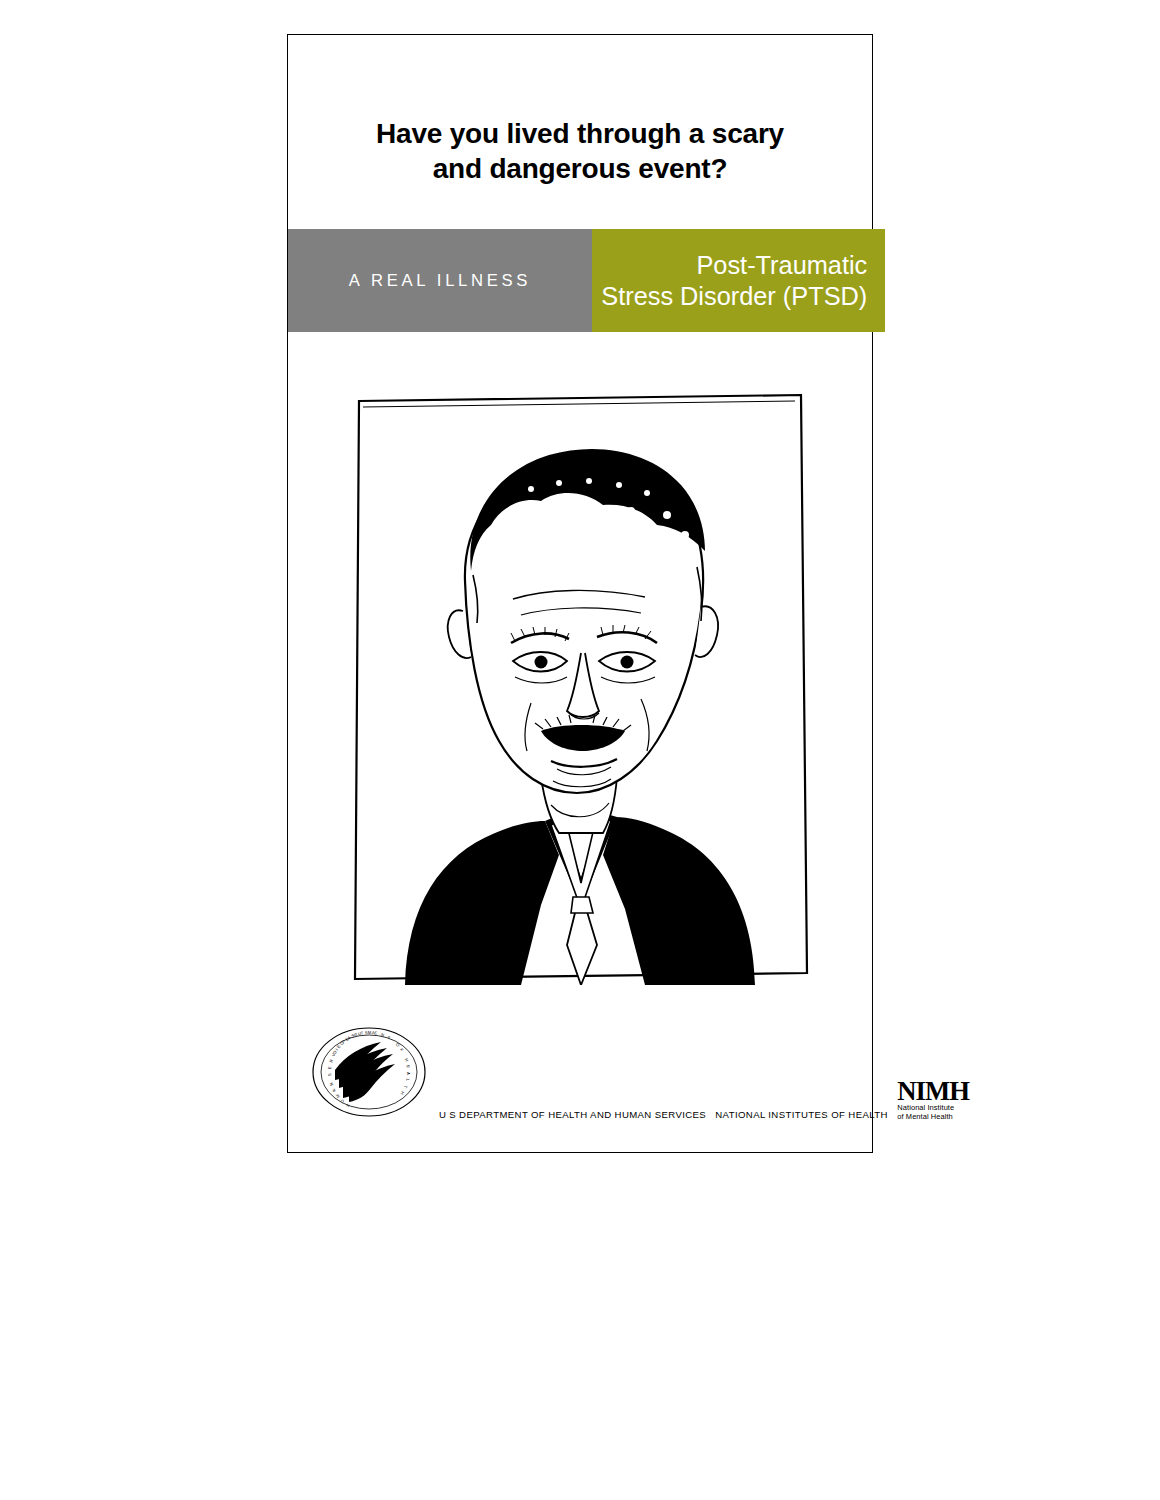Have you lived through a scary
and dangerous event?
A Real Illness
Post-Traumatic Stress Disorder (PTSD)
D E P A R T M E N T O F H E A L T H H U M A N S E R V I C E S U S A
U S DEPARTMENT OF HEALTH AND HUMAN SERVICES NATIONAL INSTITUTES OF HEALTH
NIMH
National Institute
of Mental Health